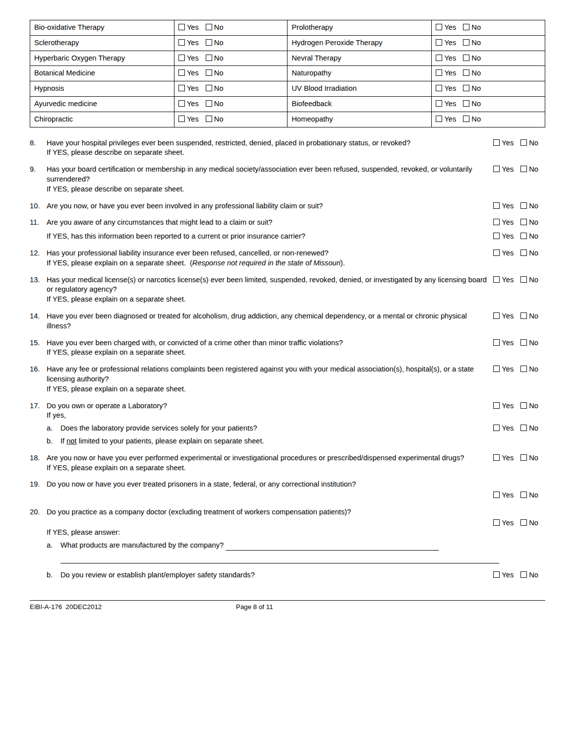| Bio-oxidative Therapy | Yes No | Prolotherapy | Yes No |
| Sclerotherapy | Yes No | Hydrogen Peroxide Therapy | Yes No |
| Hyperbaric Oxygen Therapy | Yes No | Nevral Therapy | Yes No |
| Botanical Medicine | Yes No | Naturopathy | Yes No |
| Hypnosis | Yes No | UV Blood Irradiation | Yes No |
| Ayurvedic medicine | Yes No | Biofeedback | Yes No |
| Chiropractic | Yes No | Homeopathy | Yes No |
8. Yes No Have your hospital privileges ever been suspended, restricted, denied, placed in probationary status, or revoked?
If YES, please describe on separate sheet.
9. Yes No Has your board certification or membership in any medical society/association ever been refused, suspended, revoked, or voluntarily surrendered?
If YES, please describe on separate sheet.
10. Yes No Are you now, or have you ever been involved in any professional liability claim or suit?
11. Yes No Are you aware of any circumstances that might lead to a claim or suit?
Yes No If YES, has this information been reported to a current or prior insurance carrier?
12. Yes No Has your professional liability insurance ever been refused, cancelled, or non-renewed?
If YES, please explain on a separate sheet. (Response not required in the state of Missouri).
13. Yes No Has your medical license(s) or narcotics license(s) ever been limited, suspended, revoked, denied, or investigated by any licensing board or regulatory agency?
If YES, please explain on a separate sheet.
14. Yes No Have you ever been diagnosed or treated for alcoholism, drug addiction, any chemical dependency, or a mental or chronic physical illness?
15. Yes No Have you ever been charged with, or convicted of a crime other than minor traffic violations?
If YES, please explain on a separate sheet.
16. Yes No Have any fee or professional relations complaints been registered against you with your medical association(s), hospital(s), or a state licensing authority?
If YES, please explain on a separate sheet.
17. Yes No Do you own or operate a Laboratory?
If yes,
a. Yes No Does the laboratory provide services solely for your patients?
b. If not limited to your patients, please explain on separate sheet.
18. Yes No Are you now or have you ever performed experimental or investigational procedures or prescribed/dispensed experimental drugs?
If YES, please explain on a separate sheet.
19. Do you now or have you ever treated prisoners in a state, federal, or any correctional institution?
Yes No
20. Do you practice as a company doctor (excluding treatment of workers compensation patients)?
Yes No
If YES, please answer:
a. What products are manufactured by the company?
b. Yes No Do you review or establish plant/employer safety standards?
EIBI-A-176 20DEC2012
Page 8 of 11